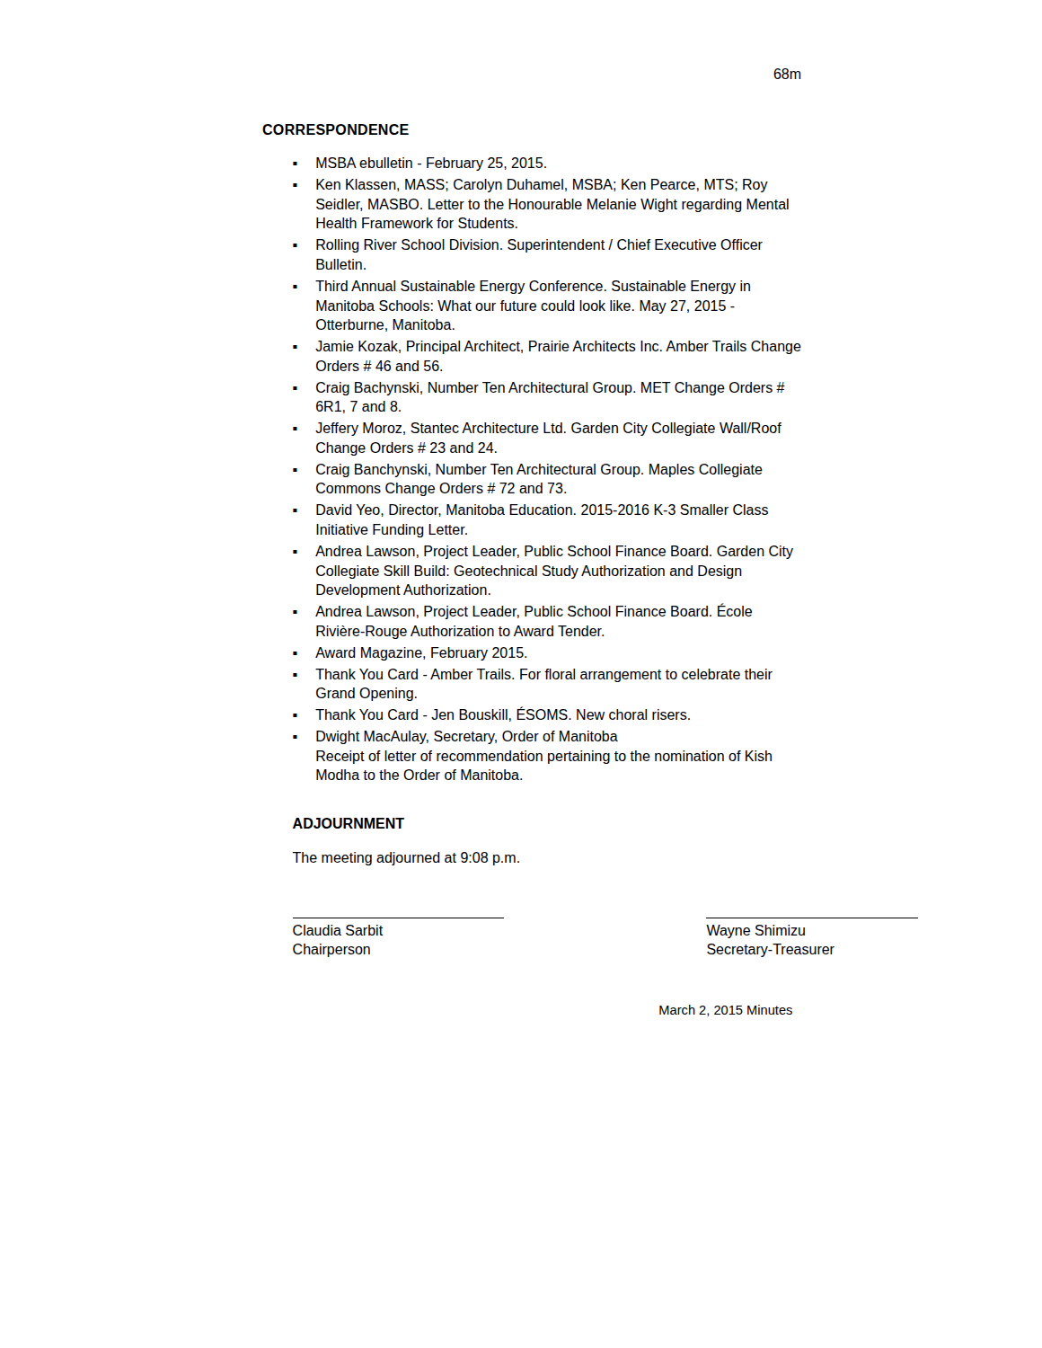68m
CORRESPONDENCE
MSBA ebulletin - February 25, 2015.
Ken Klassen, MASS; Carolyn Duhamel, MSBA; Ken Pearce, MTS; Roy Seidler, MASBO. Letter to the Honourable Melanie Wight regarding Mental Health Framework for Students.
Rolling River School Division. Superintendent / Chief Executive Officer Bulletin.
Third Annual Sustainable Energy Conference. Sustainable Energy in Manitoba Schools: What our future could look like. May 27, 2015 - Otterburne, Manitoba.
Jamie Kozak, Principal Architect, Prairie Architects Inc. Amber Trails Change Orders # 46 and 56.
Craig Bachynski, Number Ten Architectural Group. MET Change Orders # 6R1, 7 and 8.
Jeffery Moroz, Stantec Architecture Ltd. Garden City Collegiate Wall/Roof Change Orders # 23 and 24.
Craig Banchynski, Number Ten Architectural Group. Maples Collegiate Commons Change Orders # 72 and 73.
David Yeo, Director, Manitoba Education. 2015-2016 K-3 Smaller Class Initiative Funding Letter.
Andrea Lawson, Project Leader, Public School Finance Board. Garden City Collegiate Skill Build: Geotechnical Study Authorization and Design Development Authorization.
Andrea Lawson, Project Leader, Public School Finance Board. École Rivière-Rouge Authorization to Award Tender.
Award Magazine, February 2015.
Thank You Card - Amber Trails. For floral arrangement to celebrate their Grand Opening.
Thank You Card - Jen Bouskill, ÉSOMS. New choral risers.
Dwight MacAulay, Secretary, Order of Manitoba
Receipt of letter of recommendation pertaining to the nomination of Kish Modha to the Order of Manitoba.
ADJOURNMENT
The meeting adjourned at 9:08 p.m.
Claudia Sarbit
Chairperson
Wayne Shimizu
Secretary-Treasurer
March 2, 2015 Minutes